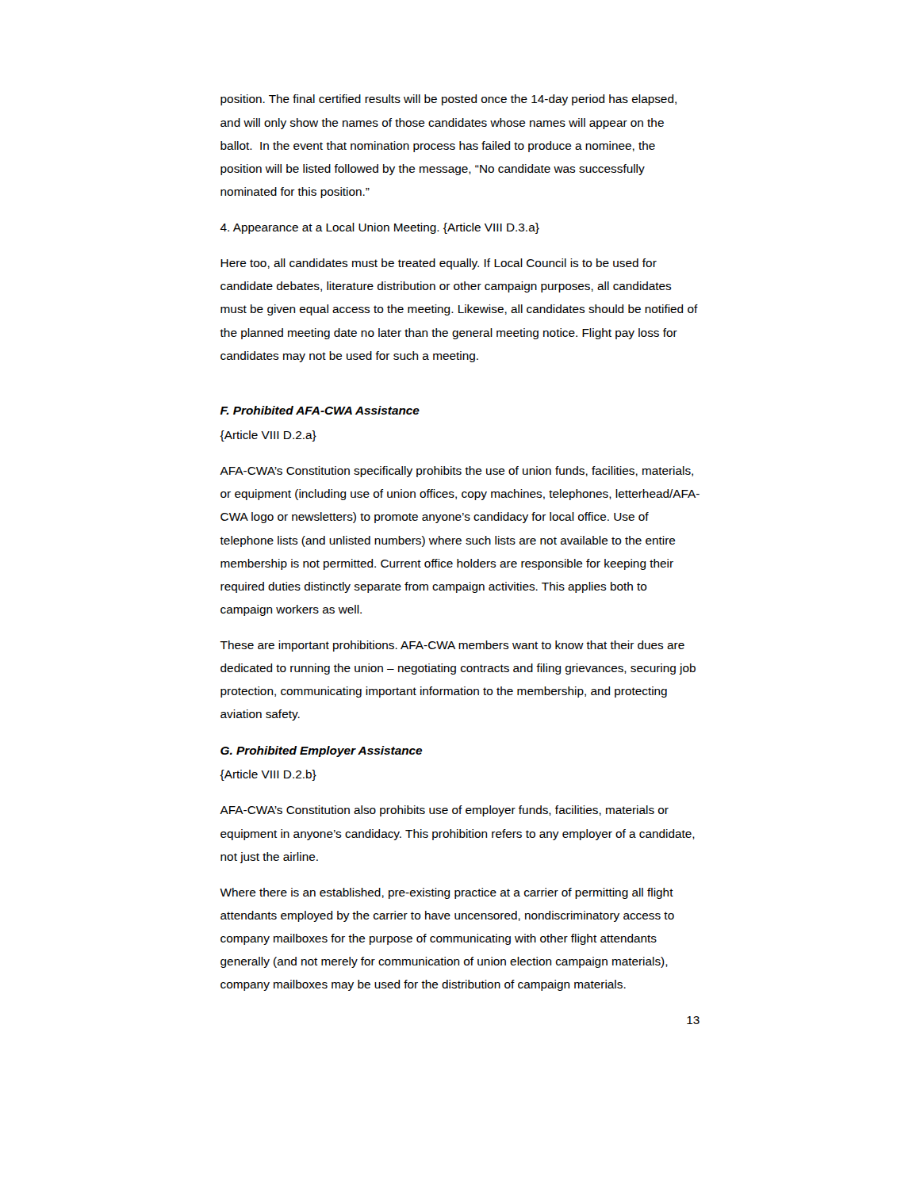position. The final certified results will be posted once the 14-day period has elapsed, and will only show the names of those candidates whose names will appear on the ballot. In the event that nomination process has failed to produce a nominee, the position will be listed followed by the message, “No candidate was successfully nominated for this position.”
4. Appearance at a Local Union Meeting. {Article VIII D.3.a}
Here too, all candidates must be treated equally. If Local Council is to be used for candidate debates, literature distribution or other campaign purposes, all candidates must be given equal access to the meeting. Likewise, all candidates should be notified of the planned meeting date no later than the general meeting notice. Flight pay loss for candidates may not be used for such a meeting.
F. Prohibited AFA-CWA Assistance
{Article VIII D.2.a}
AFA-CWA’s Constitution specifically prohibits the use of union funds, facilities, materials, or equipment (including use of union offices, copy machines, telephones, letterhead/AFA-CWA logo or newsletters) to promote anyone’s candidacy for local office. Use of telephone lists (and unlisted numbers) where such lists are not available to the entire membership is not permitted. Current office holders are responsible for keeping their required duties distinctly separate from campaign activities. This applies both to campaign workers as well.
These are important prohibitions. AFA-CWA members want to know that their dues are dedicated to running the union – negotiating contracts and filing grievances, securing job protection, communicating important information to the membership, and protecting aviation safety.
G. Prohibited Employer Assistance
{Article VIII D.2.b}
AFA-CWA’s Constitution also prohibits use of employer funds, facilities, materials or equipment in anyone’s candidacy. This prohibition refers to any employer of a candidate, not just the airline.
Where there is an established, pre-existing practice at a carrier of permitting all flight attendants employed by the carrier to have uncensored, nondiscriminatory access to company mailboxes for the purpose of communicating with other flight attendants generally (and not merely for communication of union election campaign materials), company mailboxes may be used for the distribution of campaign materials.
13